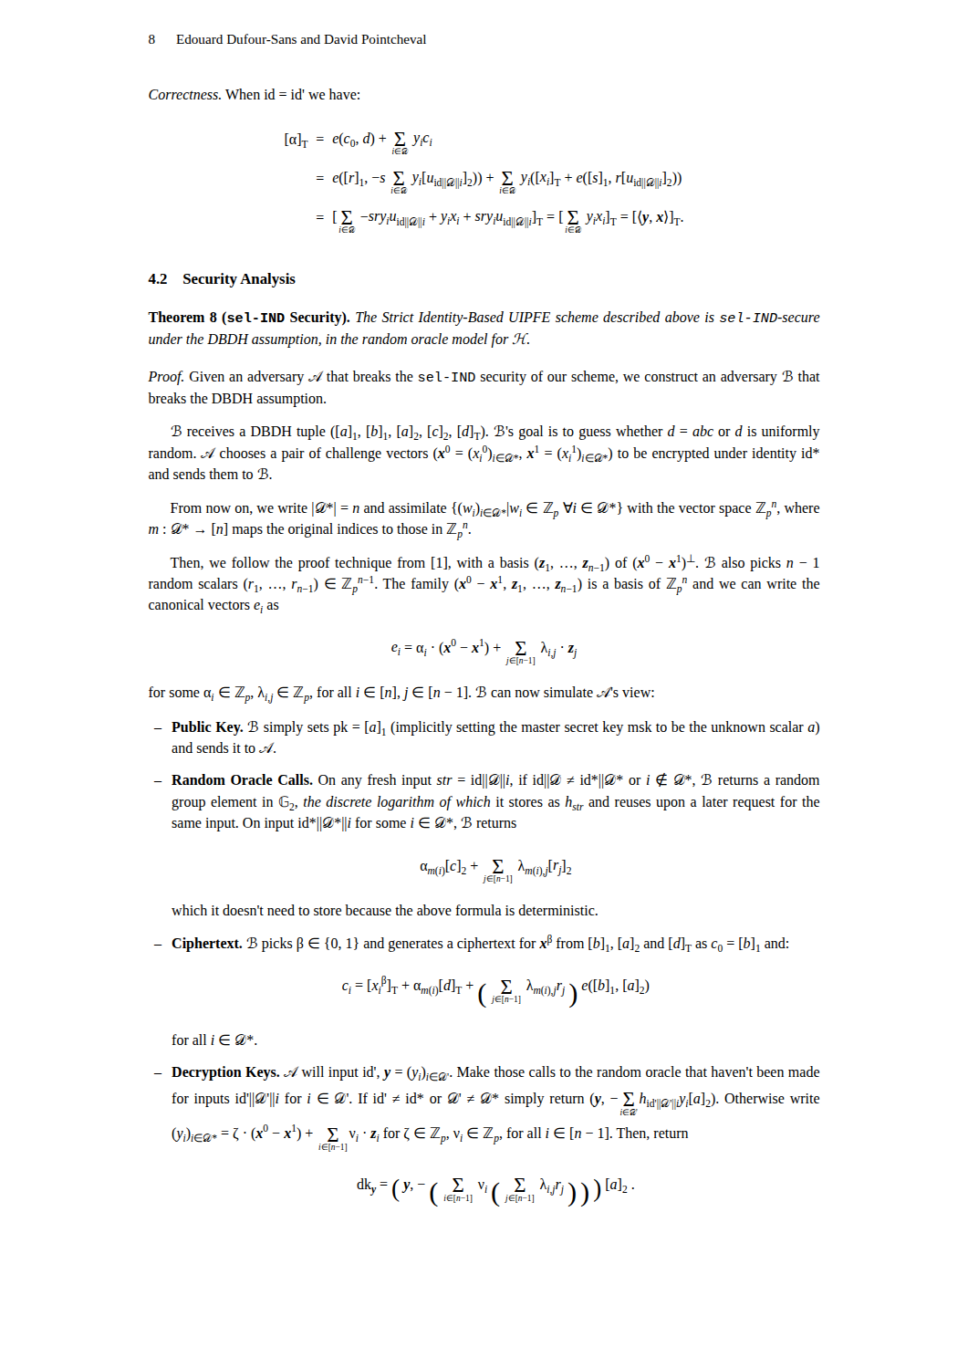8 Edouard Dufour-Sans and David Pointcheval
Correctness. When id = id' we have:
| [α] T | = | e ( c 0 , d ) + Σ i ∈𝒟 y i c i |
| | = | e ([ r ] 1 , − s Σ i ∈𝒟 y i [ u id//𝒟// i ] 2 )) + Σ i ∈𝒟 y i ([ x i ] T + e ([ s ] 1 , r [ u id//𝒟// i ] 2 )) |
| | = | [ Σ i ∈𝒟 − sry i u id//𝒟// i + y i x i + sry i u id//𝒟// i ] T = [ Σ i ∈𝒟 y i x i ] T = [⟨ y , x ⟩] T . |
4.2 Security Analysis
Theorem 8 (sel-IND Security). The Strict Identity-Based UIPFE scheme described above is sel-IND-secure under the DBDH assumption, in the random oracle model for ℋ.
Proof. Given an adversary 𝒜 that breaks the sel-IND security of our scheme, we construct an adversary ℬ that breaks the DBDH assumption.
ℬ receives a DBDH tuple ([a]1, [b]1, [a]2, [c]2, [d]T). ℬ's goal is to guess whether d = abc or d is uniformly random. 𝒜 chooses a pair of challenge vectors (x0 = (xi0)i∈𝒟*, x1 = (xi1)i∈𝒟*) to be encrypted under identity id* and sends them to ℬ.
From now on, we write |𝒟*| = n and assimilate {(wi)i∈𝒟*|wi ∈ ℤp ∀i ∈ 𝒟*} with the vector space ℤpn, where m : 𝒟* → [n] maps the original indices to those in ℤpn.
Then, we follow the proof technique from [1], with a basis (z1, …, zn−1) of (x0 − x1)⊥. ℬ also picks n − 1 random scalars (r1, …, rn−1) ∈ ℤpn−1. The family (x0 − x1, z1, …, zn−1) is a basis of ℤpn and we can write the canonical vectors ei as
ei = αi · (x0 − x1) + Σj∈[n−1] λi,j · zj
for some αi ∈ ℤp, λi,j ∈ ℤp, for all i ∈ [n], j ∈ [n − 1]. ℬ can now simulate 𝒜's view:
Public Key. ℬ simply sets pk = [a]1 (implicitly setting the master secret key msk to be the unknown scalar a) and sends it to 𝒜.
Random Oracle Calls. On any fresh input str = id||𝒟||i, if id||𝒟 ≠ id*||𝒟* or i ∉ 𝒟*, ℬ returns a random group element in 𝔾2, the discrete logarithm of which it stores as hstr and reuses upon a later request for the same input. On input id*||𝒟*||i for some i ∈ 𝒟*, ℬ returns
αm(i)[c]2 + Σj∈[n−1] λm(i),j[rj]2
which it doesn't need to store because the above formula is deterministic.
Ciphertext. ℬ picks β ∈ {0, 1} and generates a ciphertext for xβ from [b]1, [a]2 and [d]T as c0 = [b]1 and:
ci = [xiβ]T + αm(i)[d]T + ( Σj∈[n−1] λm(i),jrj ) e([b]1, [a]2)
for all i ∈ 𝒟*.
Decryption Keys. 𝒜 will input id', y = (yi)i∈𝒟'. Make those calls to the random oracle that haven't been made for inputs id'||𝒟'||i for i ∈ 𝒟'. If id' ≠ id* or 𝒟' ≠ 𝒟* simply return (y, − Σi∈𝒟'hid'||𝒟'||iyi[a]2). Otherwise write (yi)i∈𝒟* = ζ · (x0 − x1) + Σi∈[n−1] νi · zi for ζ ∈ ℤp, νi ∈ ℤp, for all i ∈ [n − 1]. Then, return
dky = ( y, − ( Σi∈[n−1] νi ( Σj∈[n−1] λi,jrj ) ) ) [a]2 .